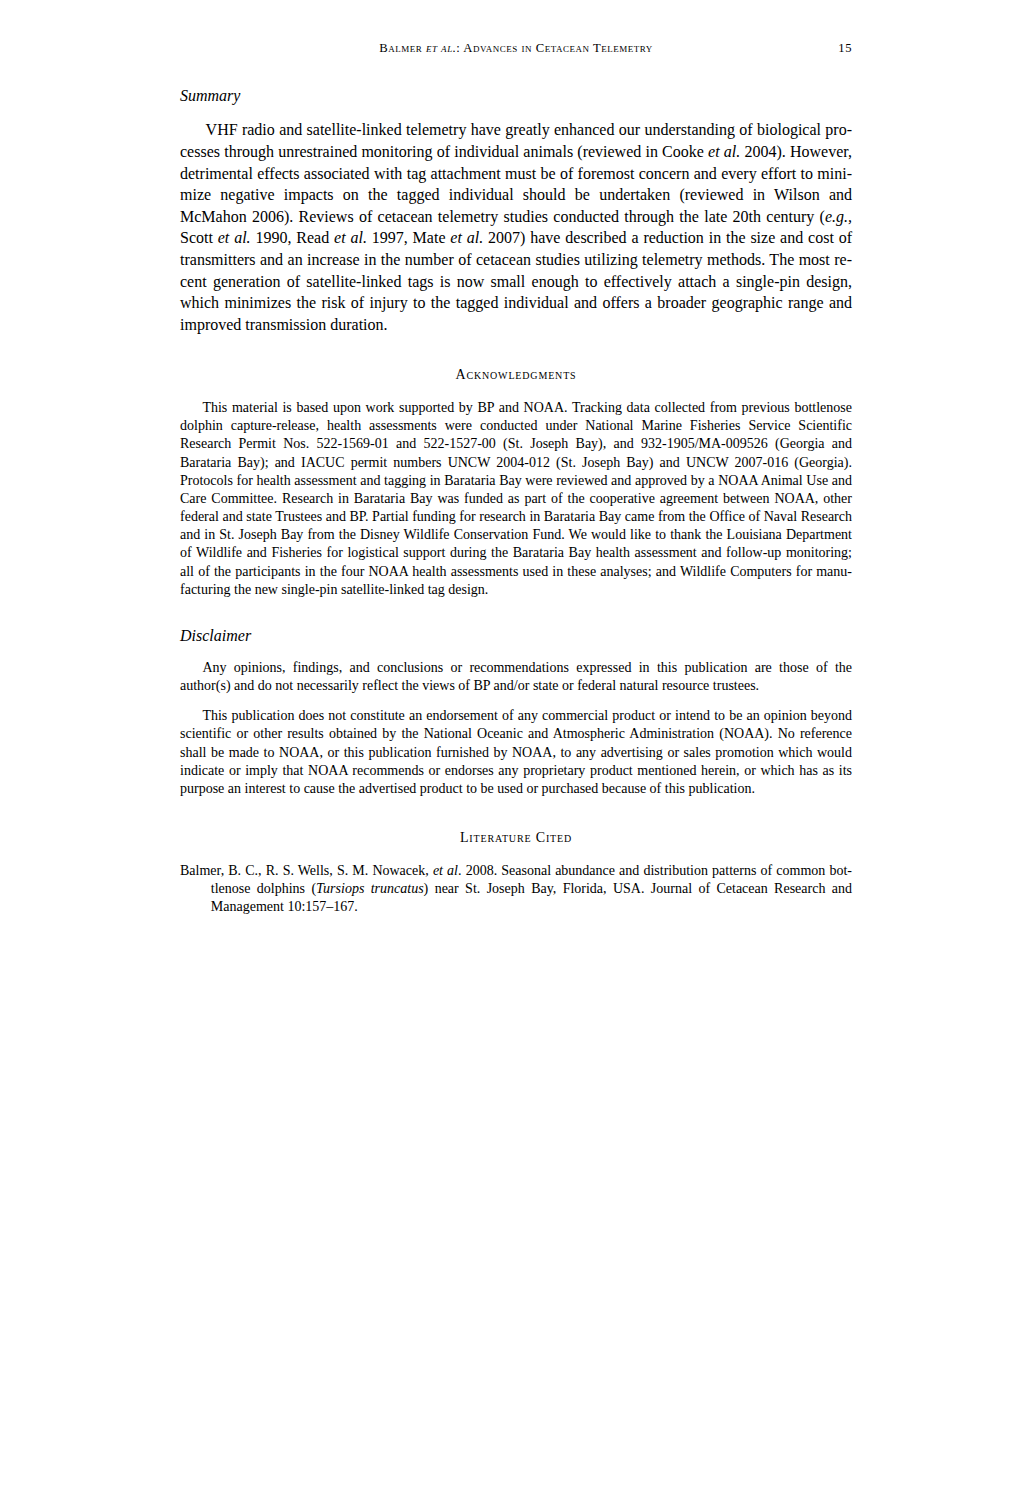Balmer et al.: Advances in Cetacean Telemetry 15
Summary
VHF radio and satellite-linked telemetry have greatly enhanced our understanding of biological processes through unrestrained monitoring of individual animals (reviewed in Cooke et al. 2004). However, detrimental effects associated with tag attachment must be of foremost concern and every effort to minimize negative impacts on the tagged individual should be undertaken (reviewed in Wilson and McMahon 2006). Reviews of cetacean telemetry studies conducted through the late 20th century (e.g., Scott et al. 1990, Read et al. 1997, Mate et al. 2007) have described a reduction in the size and cost of transmitters and an increase in the number of cetacean studies utilizing telemetry methods. The most recent generation of satellite-linked tags is now small enough to effectively attach a single-pin design, which minimizes the risk of injury to the tagged individual and offers a broader geographic range and improved transmission duration.
Acknowledgments
This material is based upon work supported by BP and NOAA. Tracking data collected from previous bottlenose dolphin capture-release, health assessments were conducted under National Marine Fisheries Service Scientific Research Permit Nos. 522-1569-01 and 522-1527-00 (St. Joseph Bay), and 932-1905/MA-009526 (Georgia and Barataria Bay); and IACUC permit numbers UNCW 2004-012 (St. Joseph Bay) and UNCW 2007-016 (Georgia). Protocols for health assessment and tagging in Barataria Bay were reviewed and approved by a NOAA Animal Use and Care Committee. Research in Barataria Bay was funded as part of the cooperative agreement between NOAA, other federal and state Trustees and BP. Partial funding for research in Barataria Bay came from the Office of Naval Research and in St. Joseph Bay from the Disney Wildlife Conservation Fund. We would like to thank the Louisiana Department of Wildlife and Fisheries for logistical support during the Barataria Bay health assessment and follow-up monitoring; all of the participants in the four NOAA health assessments used in these analyses; and Wildlife Computers for manufacturing the new single-pin satellite-linked tag design.
Disclaimer
Any opinions, findings, and conclusions or recommendations expressed in this publication are those of the author(s) and do not necessarily reflect the views of BP and/or state or federal natural resource trustees.
This publication does not constitute an endorsement of any commercial product or intend to be an opinion beyond scientific or other results obtained by the National Oceanic and Atmospheric Administration (NOAA). No reference shall be made to NOAA, or this publication furnished by NOAA, to any advertising or sales promotion which would indicate or imply that NOAA recommends or endorses any proprietary product mentioned herein, or which has as its purpose an interest to cause the advertised product to be used or purchased because of this publication.
Literature Cited
Balmer, B. C., R. S. Wells, S. M. Nowacek, et al. 2008. Seasonal abundance and distribution patterns of common bottlenose dolphins (Tursiops truncatus) near St. Joseph Bay, Florida, USA. Journal of Cetacean Research and Management 10:157–167.